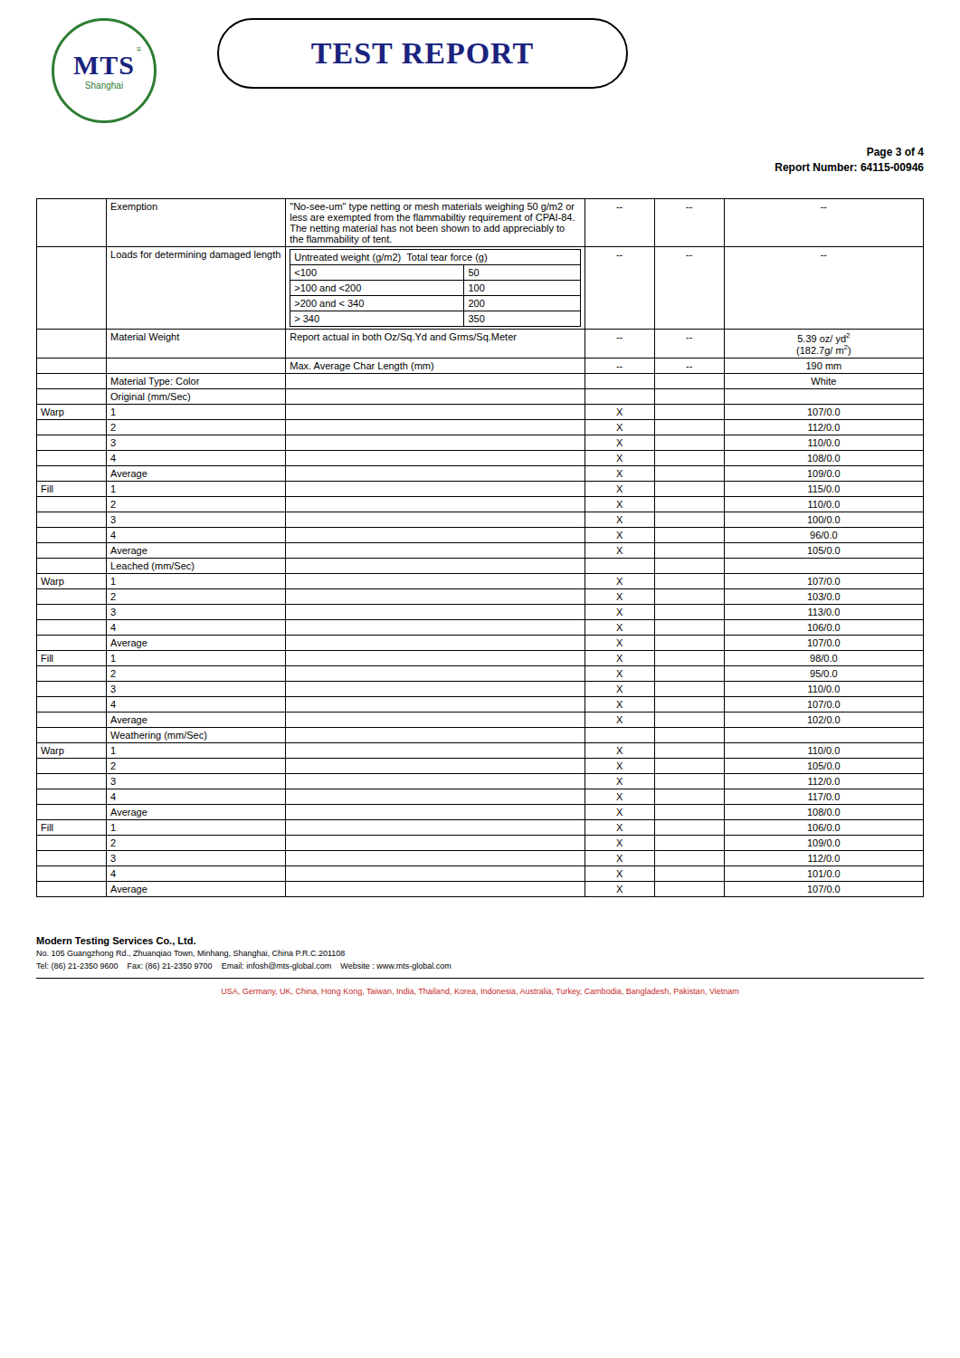MTS
≡
Shanghai
TEST REPORT
Page 3 of 4
Report Number: 64115-00946
| | Exemption | "No-see-um" type netting or mesh materials weighing 50 g/m2 or less are exempted from the flammabiltiy requirement of CPAI-84. The netting material has not been shown to add appreciably to the flammability of tent. | -- | -- | -- |
| | Loads for determining damaged length | / Untreated weight (g/m2) Total tear force (g) / / <100 / 50 / / >100 and <200 / 100 / / >200 and < 340 / 200 / / > 340 / 350 / | -- | -- | -- |
| | Material Weight | Report actual in both Oz/Sq.Yd and Grms/Sq.Meter | -- | -- | 5.39 oz/ yd 2 (182.7g/ m 2 ) |
| | | Max. Average Char Length (mm) | -- | -- | 190 mm |
| | Material Type: Color | | | | White |
| | Original (mm/Sec) | | | | |
| Warp | 1 | | X | | 107/0.0 |
| | 2 | | X | | 112/0.0 |
| | 3 | | X | | 110/0.0 |
| | 4 | | X | | 108/0.0 |
| | Average | | X | | 109/0.0 |
| Fill | 1 | | X | | 115/0.0 |
| | 2 | | X | | 110/0.0 |
| | 3 | | X | | 100/0.0 |
| | 4 | | X | | 96/0.0 |
| | Average | | X | | 105/0.0 |
| | Leached (mm/Sec) | | | | |
| Warp | 1 | | X | | 107/0.0 |
| | 2 | | X | | 103/0.0 |
| | 3 | | X | | 113/0.0 |
| | 4 | | X | | 106/0.0 |
| | Average | | X | | 107/0.0 |
| Fill | 1 | | X | | 98/0.0 |
| | 2 | | X | | 95/0.0 |
| | 3 | | X | | 110/0.0 |
| | 4 | | X | | 107/0.0 |
| | Average | | X | | 102/0.0 |
| | Weathering (mm/Sec) | | | | |
| Warp | 1 | | X | | 110/0.0 |
| | 2 | | X | | 105/0.0 |
| | 3 | | X | | 112/0.0 |
| | 4 | | X | | 117/0.0 |
| | Average | | X | | 108/0.0 |
| Fill | 1 | | X | | 106/0.0 |
| | 2 | | X | | 109/0.0 |
| | 3 | | X | | 112/0.0 |
| | 4 | | X | | 101/0.0 |
| | Average | | X | | 107/0.0 |
Modern Testing Services Co., Ltd.
No. 105 Guangzhong Rd., Zhuanqiao Town, Minhang, Shanghai, China P.R.C.201108
Tel: (86) 21-2350 9600 Fax: (86) 21-2350 9700 Email: infosh@mts-global.com Website : www.mts-global.com
USA, Germany, UK, China, Hong Kong, Taiwan, India, Thailand, Korea, Indonesia, Australia, Turkey, Cambodia, Bangladesh, Pakistan, Vietnam